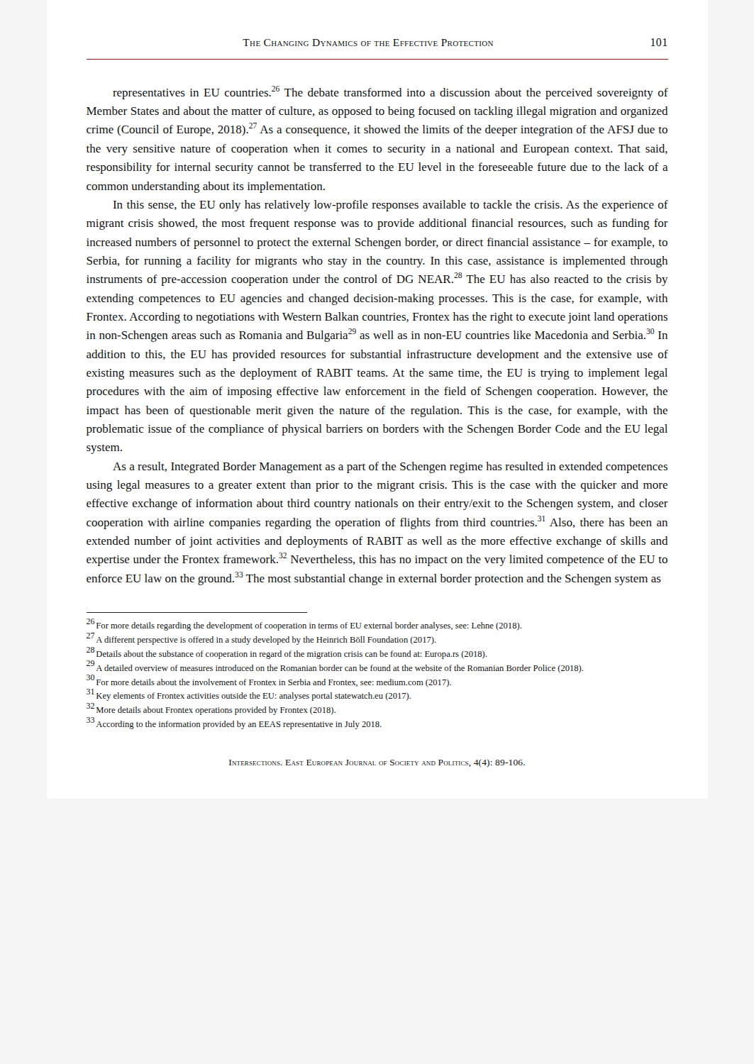The Changing Dynamics of the Effective Protection 101
representatives in EU countries.26 The debate transformed into a discussion about the perceived sovereignty of Member States and about the matter of culture, as opposed to being focused on tackling illegal migration and organized crime (Council of Europe, 2018).27 As a consequence, it showed the limits of the deeper integration of the AFSJ due to the very sensitive nature of cooperation when it comes to security in a national and European context. That said, responsibility for internal security cannot be transferred to the EU level in the foreseeable future due to the lack of a common understanding about its implementation.
In this sense, the EU only has relatively low-profile responses available to tackle the crisis. As the experience of migrant crisis showed, the most frequent response was to provide additional financial resources, such as funding for increased numbers of personnel to protect the external Schengen border, or direct financial assistance – for example, to Serbia, for running a facility for migrants who stay in the country. In this case, assistance is implemented through instruments of pre-accession cooperation under the control of DG NEAR.28 The EU has also reacted to the crisis by extending competences to EU agencies and changed decision-making processes. This is the case, for example, with Frontex. According to negotiations with Western Balkan countries, Frontex has the right to execute joint land operations in non-Schengen areas such as Romania and Bulgaria29 as well as in non-EU countries like Macedonia and Serbia.30 In addition to this, the EU has provided resources for substantial infrastructure development and the extensive use of existing measures such as the deployment of RABIT teams. At the same time, the EU is trying to implement legal procedures with the aim of imposing effective law enforcement in the field of Schengen cooperation. However, the impact has been of questionable merit given the nature of the regulation. This is the case, for example, with the problematic issue of the compliance of physical barriers on borders with the Schengen Border Code and the EU legal system.
As a result, Integrated Border Management as a part of the Schengen regime has resulted in extended competences using legal measures to a greater extent than prior to the migrant crisis. This is the case with the quicker and more effective exchange of information about third country nationals on their entry/exit to the Schengen system, and closer cooperation with airline companies regarding the operation of flights from third countries.31 Also, there has been an extended number of joint activities and deployments of RABIT as well as the more effective exchange of skills and expertise under the Frontex framework.32 Nevertheless, this has no impact on the very limited competence of the EU to enforce EU law on the ground.33 The most substantial change in external border protection and the Schengen system as
26 For more details regarding the development of cooperation in terms of EU external border analyses, see: Lehne (2018).
27 A different perspective is offered in a study developed by the Heinrich Böll Foundation (2017).
28 Details about the substance of cooperation in regard of the migration crisis can be found at: Europa.rs (2018).
29 A detailed overview of measures introduced on the Romanian border can be found at the website of the Romanian Border Police (2018).
30 For more details about the involvement of Frontex in Serbia and Frontex, see: medium.com (2017).
31 Key elements of Frontex activities outside the EU: analyses portal statewatch.eu (2017).
32 More details about Frontex operations provided by Frontex (2018).
33 According to the information provided by an EEAS representative in July 2018.
Intersections. East European Journal of Society and Politics, 4(4): 89-106.